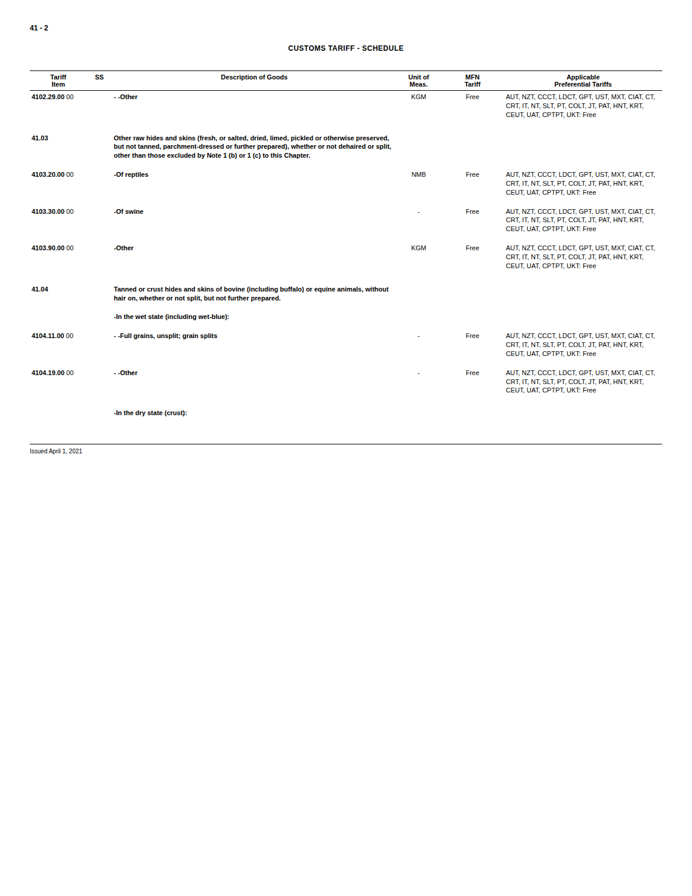41 - 2
CUSTOMS TARIFF - SCHEDULE
| Tariff Item | SS | Description of Goods | Unit of Meas. | MFN Tariff | Applicable Preferential Tariffs |
| --- | --- | --- | --- | --- | --- |
| 4102.29.00 00 | | - -Other | KGM | Free | AUT, NZT, CCCT, LDCT, GPT, UST, MXT, CIAT, CT, CRT, IT, NT, SLT, PT, COLT, JT, PAT, HNT, KRT, CEUT, UAT, CPTPT, UKT: Free |
| 41.03 | | Other raw hides and skins (fresh, or salted, dried, limed, pickled or otherwise preserved, but not tanned, parchment-dressed or further prepared), whether or not dehaired or split, other than those excluded by Note 1 (b) or 1 (c) to this Chapter. | | | |
| 4103.20.00 00 | | -Of reptiles | NMB | Free | AUT, NZT, CCCT, LDCT, GPT, UST, MXT, CIAT, CT, CRT, IT, NT, SLT, PT, COLT, JT, PAT, HNT, KRT, CEUT, UAT, CPTPT, UKT: Free |
| 4103.30.00 00 | | -Of swine | - | Free | AUT, NZT, CCCT, LDCT, GPT, UST, MXT, CIAT, CT, CRT, IT, NT, SLT, PT, COLT, JT, PAT, HNT, KRT, CEUT, UAT, CPTPT, UKT: Free |
| 4103.90.00 00 | | -Other | KGM | Free | AUT, NZT, CCCT, LDCT, GPT, UST, MXT, CIAT, CT, CRT, IT, NT, SLT, PT, COLT, JT, PAT, HNT, KRT, CEUT, UAT, CPTPT, UKT: Free |
| 41.04 | | Tanned or crust hides and skins of bovine (including buffalo) or equine animals, without hair on, whether or not split, but not further prepared. | | | |
| | | -In the wet state (including wet-blue): | | | |
| 4104.11.00 00 | | - -Full grains, unsplit; grain splits | - | Free | AUT, NZT, CCCT, LDCT, GPT, UST, MXT, CIAT, CT, CRT, IT, NT, SLT, PT, COLT, JT, PAT, HNT, KRT, CEUT, UAT, CPTPT, UKT: Free |
| 4104.19.00 00 | | - -Other | - | Free | AUT, NZT, CCCT, LDCT, GPT, UST, MXT, CIAT, CT, CRT, IT, NT, SLT, PT, COLT, JT, PAT, HNT, KRT, CEUT, UAT, CPTPT, UKT: Free |
| | | -In the dry state (crust): | | | |
Issued April 1, 2021